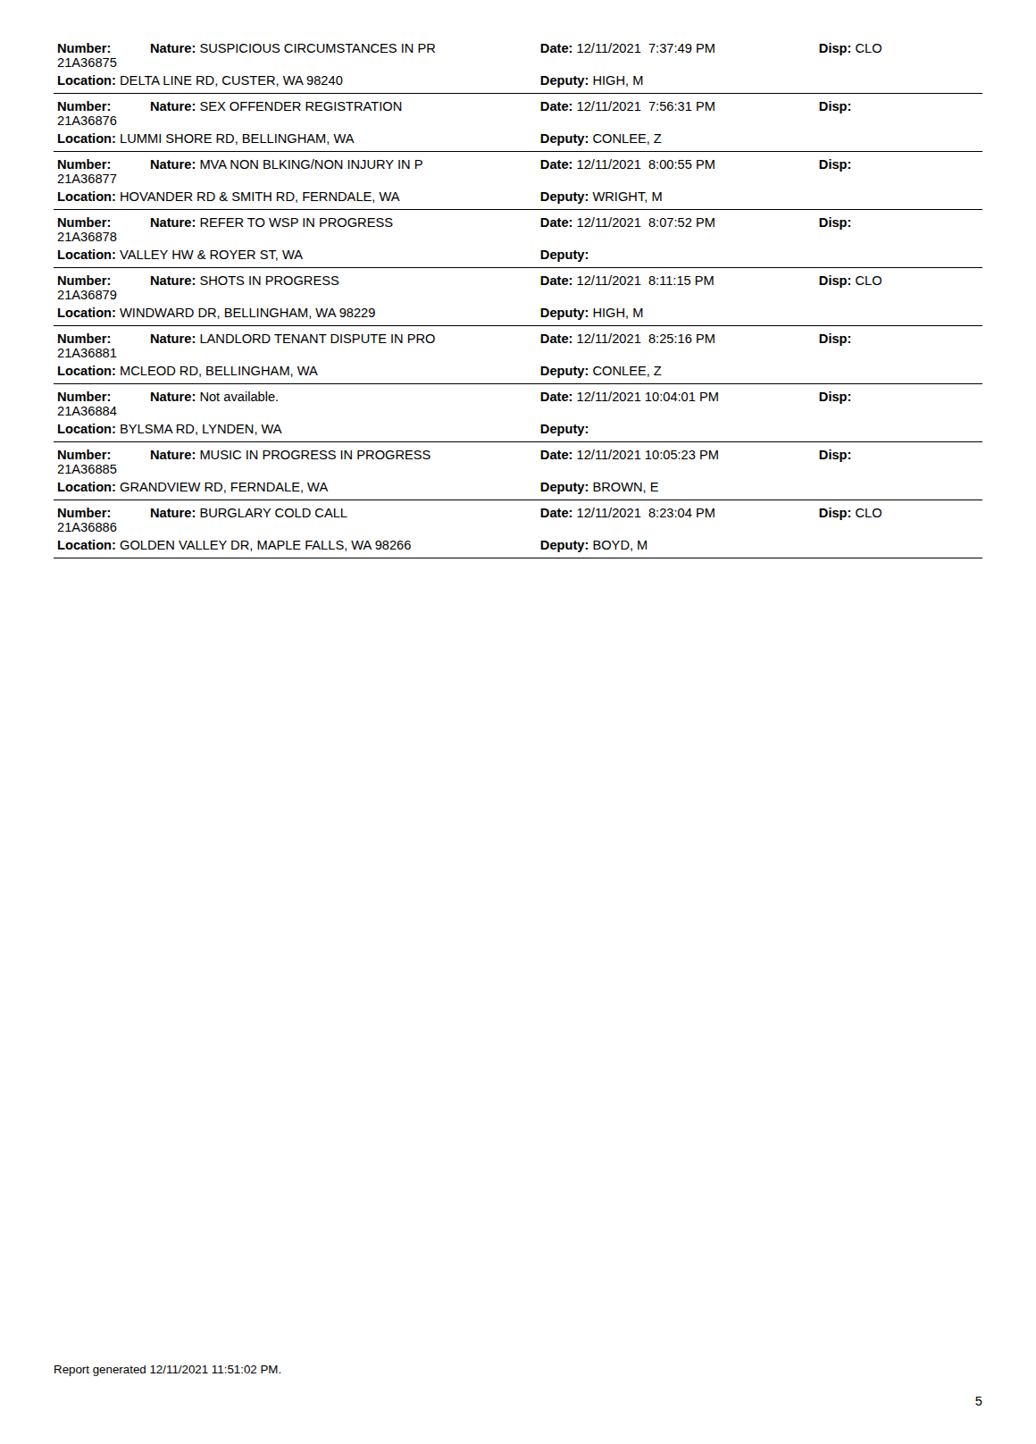| Number: 21A36875 | Nature: SUSPICIOUS CIRCUMSTANCES IN PR | Date: 12/11/2021 7:37:49 PM | Disp: CLO |
| Location: DELTA LINE RD, CUSTER, WA 98240 | Deputy: HIGH, M |
| Number: 21A36876 | Nature: SEX OFFENDER REGISTRATION | Date: 12/11/2021 7:56:31 PM | Disp: |
| Location: LUMMI SHORE RD, BELLINGHAM, WA | Deputy: CONLEE, Z |
| Number: 21A36877 | Nature: MVA NON BLKING/NON INJURY IN P | Date: 12/11/2021 8:00:55 PM | Disp: |
| Location: HOVANDER RD & SMITH RD, FERNDALE, WA | Deputy: WRIGHT, M |
| Number: 21A36878 | Nature: REFER TO WSP IN PROGRESS | Date: 12/11/2021 8:07:52 PM | Disp: |
| Location: VALLEY HW & ROYER ST, WA | Deputy: |
| Number: 21A36879 | Nature: SHOTS IN PROGRESS | Date: 12/11/2021 8:11:15 PM | Disp: CLO |
| Location: WINDWARD DR, BELLINGHAM, WA 98229 | Deputy: HIGH, M |
| Number: 21A36881 | Nature: LANDLORD TENANT DISPUTE IN PRO | Date: 12/11/2021 8:25:16 PM | Disp: |
| Location: MCLEOD RD, BELLINGHAM, WA | Deputy: CONLEE, Z |
| Number: 21A36884 | Nature: Not available. | Date: 12/11/2021 10:04:01 PM | Disp: |
| Location: BYLSMA RD, LYNDEN, WA | Deputy: |
| Number: 21A36885 | Nature: MUSIC IN PROGRESS IN PROGRESS | Date: 12/11/2021 10:05:23 PM | Disp: |
| Location: GRANDVIEW RD, FERNDALE, WA | Deputy: BROWN, E |
| Number: 21A36886 | Nature: BURGLARY COLD CALL | Date: 12/11/2021 8:23:04 PM | Disp: CLO |
| Location: GOLDEN VALLEY DR, MAPLE FALLS, WA 98266 | Deputy: BOYD, M |
Report generated 12/11/2021 11:51:02 PM.
5